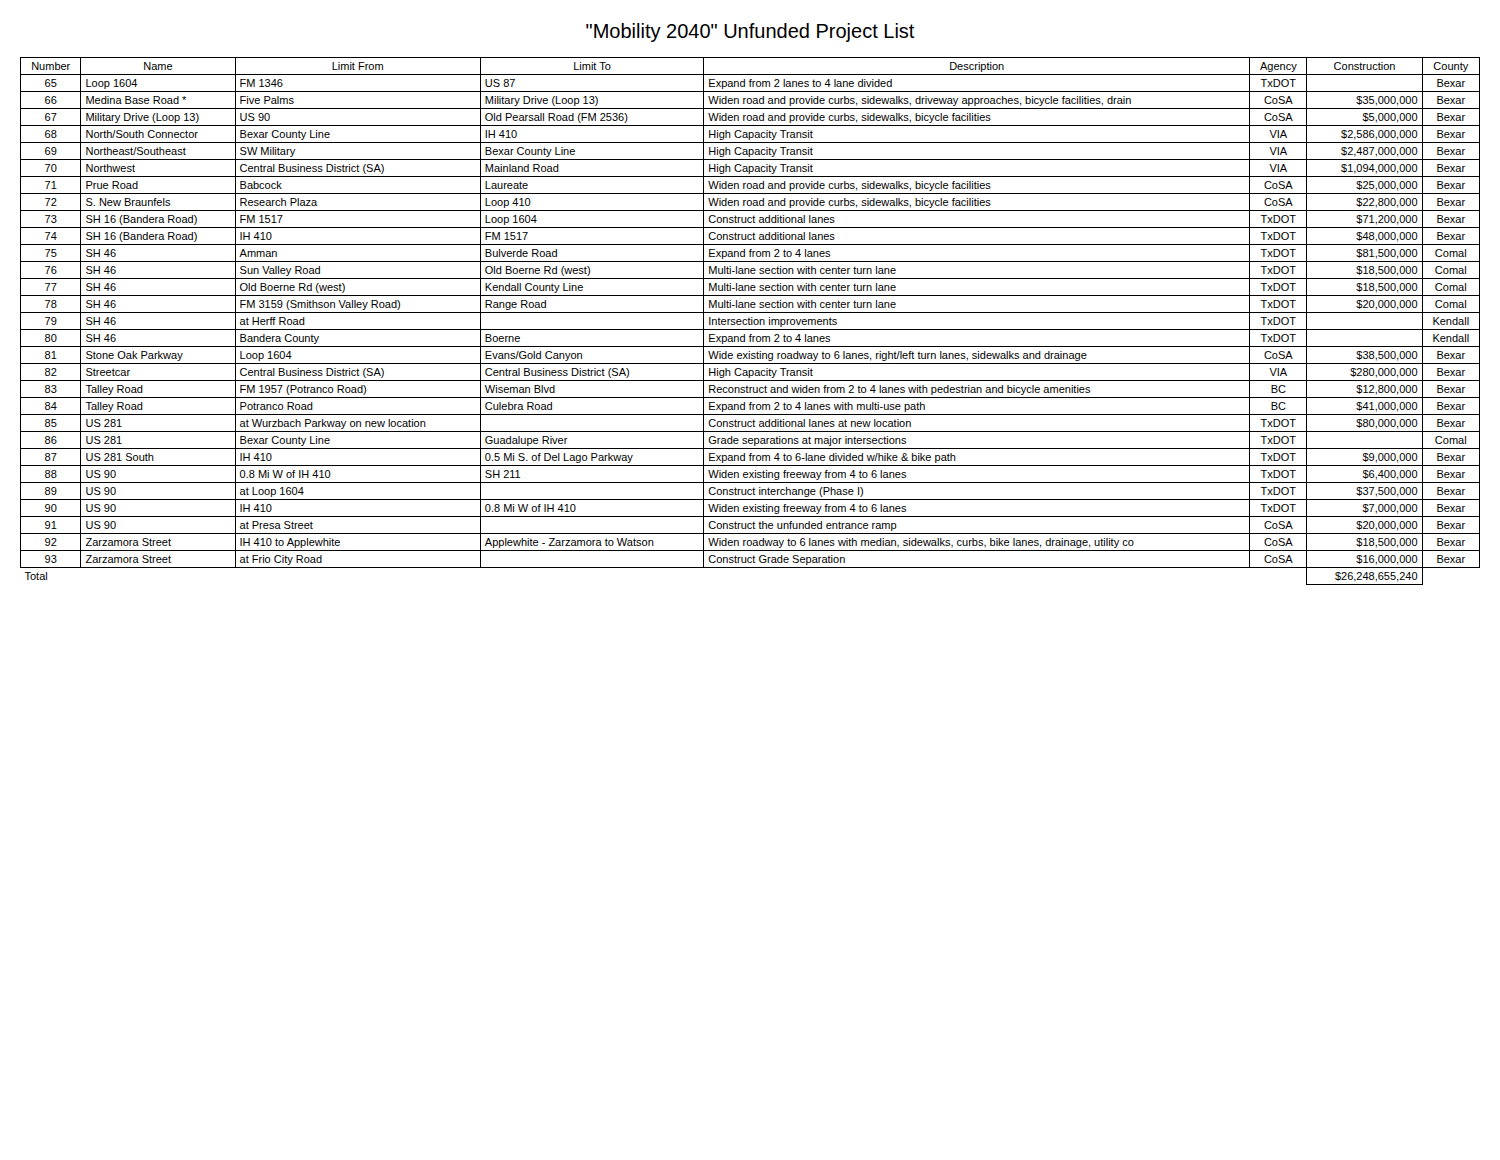"Mobility 2040" Unfunded Project List
| Number | Name | Limit From | Limit To | Description | Agency | Construction | County |
| --- | --- | --- | --- | --- | --- | --- | --- |
| 65 | Loop 1604 | FM 1346 | US 87 | Expand from 2 lanes to 4 lane divided | TxDOT | | Bexar |
| 66 | Medina Base Road * | Five Palms | Military Drive (Loop 13) | Widen road and provide curbs, sidewalks, driveway approaches, bicycle facilities, drain | CoSA | $35,000,000 | Bexar |
| 67 | Military Drive (Loop 13) | US 90 | Old Pearsall Road (FM 2536) | Widen road and provide curbs, sidewalks, bicycle facilities | CoSA | $5,000,000 | Bexar |
| 68 | North/South Connector | Bexar County Line | IH 410 | High Capacity Transit | VIA | $2,586,000,000 | Bexar |
| 69 | Northeast/Southeast | SW Military | Bexar County Line | High Capacity Transit | VIA | $2,487,000,000 | Bexar |
| 70 | Northwest | Central Business District (SA) | Mainland Road | High Capacity Transit | VIA | $1,094,000,000 | Bexar |
| 71 | Prue Road | Babcock | Laureate | Widen road and provide curbs, sidewalks, bicycle facilities | CoSA | $25,000,000 | Bexar |
| 72 | S. New Braunfels | Research Plaza | Loop 410 | Widen road and provide curbs, sidewalks, bicycle facilities | CoSA | $22,800,000 | Bexar |
| 73 | SH 16 (Bandera Road) | FM 1517 | Loop 1604 | Construct additional lanes | TxDOT | $71,200,000 | Bexar |
| 74 | SH 16 (Bandera Road) | IH 410 | FM 1517 | Construct additional lanes | TxDOT | $48,000,000 | Bexar |
| 75 | SH 46 | Amman | Bulverde Road | Expand from 2 to 4 lanes | TxDOT | $81,500,000 | Comal |
| 76 | SH 46 | Sun Valley Road | Old Boerne Rd (west) | Multi-lane section with center turn lane | TxDOT | $18,500,000 | Comal |
| 77 | SH 46 | Old Boerne Rd (west) | Kendall County Line | Multi-lane section with center turn lane | TxDOT | $18,500,000 | Comal |
| 78 | SH 46 | FM 3159 (Smithson Valley Road) | Range Road | Multi-lane section with center turn lane | TxDOT | $20,000,000 | Comal |
| 79 | SH 46 | at Herff Road | | Intersection improvements | TxDOT | | Kendall |
| 80 | SH 46 | Bandera County | Boerne | Expand from 2 to 4 lanes | TxDOT | | Kendall |
| 81 | Stone Oak Parkway | Loop 1604 | Evans/Gold Canyon | Wide existing roadway to 6 lanes, right/left turn lanes, sidewalks and drainage | CoSA | $38,500,000 | Bexar |
| 82 | Streetcar | Central Business District (SA) | Central Business District (SA) | High Capacity Transit | VIA | $280,000,000 | Bexar |
| 83 | Talley Road | FM 1957 (Potranco Road) | Wiseman Blvd | Reconstruct and widen from 2 to 4 lanes with pedestrian and bicycle amenities | BC | $12,800,000 | Bexar |
| 84 | Talley Road | Potranco Road | Culebra Road | Expand from 2 to 4 lanes with multi-use path | BC | $41,000,000 | Bexar |
| 85 | US 281 | at Wurzbach Parkway on new location | | Construct additional lanes at new location | TxDOT | $80,000,000 | Bexar |
| 86 | US 281 | Bexar County Line | Guadalupe River | Grade separations at major intersections | TxDOT | | Comal |
| 87 | US 281 South | IH 410 | 0.5 Mi S. of Del Lago Parkway | Expand from 4 to 6-lane divided w/hike & bike path | TxDOT | $9,000,000 | Bexar |
| 88 | US 90 | 0.8 Mi W of IH 410 | SH 211 | Widen existing freeway from 4 to 6 lanes | TxDOT | $6,400,000 | Bexar |
| 89 | US 90 | at Loop 1604 | | Construct interchange (Phase I) | TxDOT | $37,500,000 | Bexar |
| 90 | US 90 | IH 410 | 0.8 Mi W of IH 410 | Widen existing freeway from 4 to 6 lanes | TxDOT | $7,000,000 | Bexar |
| 91 | US 90 | at Presa Street | | Construct the unfunded entrance ramp | CoSA | $20,000,000 | Bexar |
| 92 | Zarzamora Street | IH 410 to Applewhite | Applewhite - Zarzamora to Watson | Widen roadway to 6 lanes with median, sidewalks, curbs, bike lanes, drainage, utility co | CoSA | $18,500,000 | Bexar |
| 93 | Zarzamora Street | at Frio City Road | | Construct Grade Separation | CoSA | $16,000,000 | Bexar |
| Total | | | | | | $26,248,655,240 | |